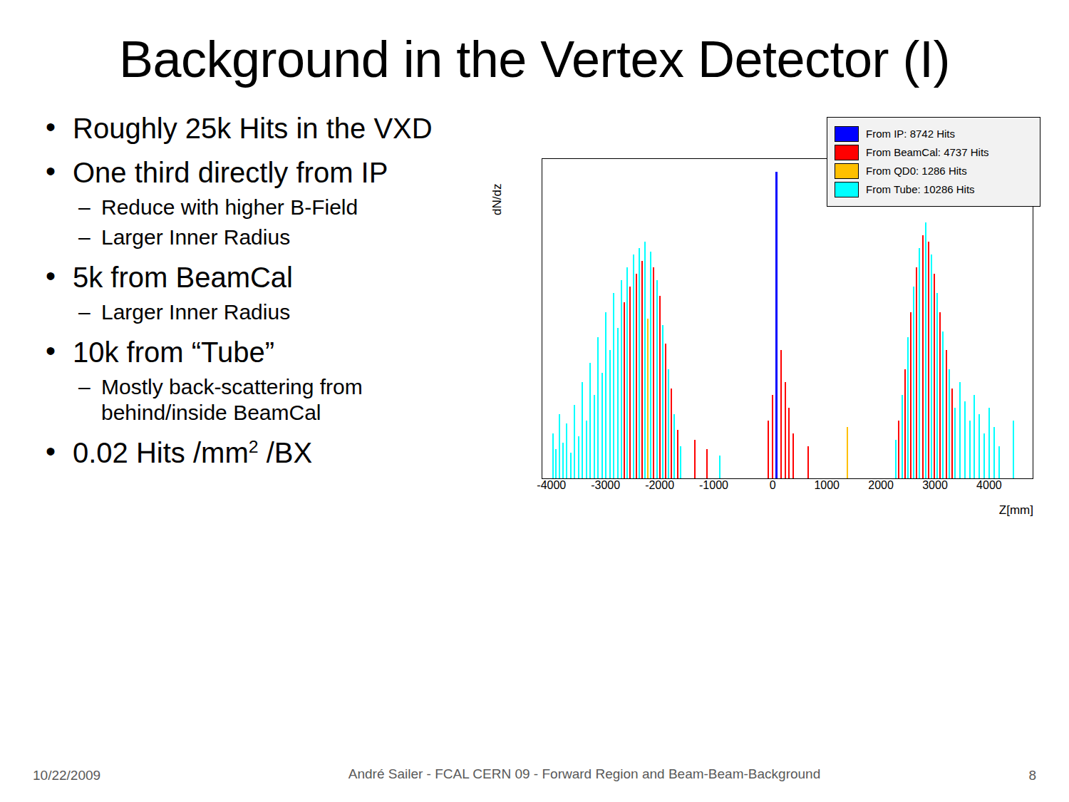Background in the Vertex Detector (I)
Roughly 25k Hits in the VXD
One third directly from IP
Reduce with higher B-Field
Larger Inner Radius
5k from BeamCal
Larger Inner Radius
10k from “Tube”
Mostly back-scattering from behind/inside BeamCal
0.02 Hits /mm2 /BX
From IP: 8742 Hits
From BeamCal: 4737 Hits
From QD0: 1286 Hits
From Tube: 10286 Hits
dN/dz
104
103
102
10
-4000 -3000 -2000 -1000 0 1000 2000 3000 4000
Z[mm]
10/22/2009
André Sailer - FCAL CERN 09 - Forward Region and Beam-Beam-Background
8